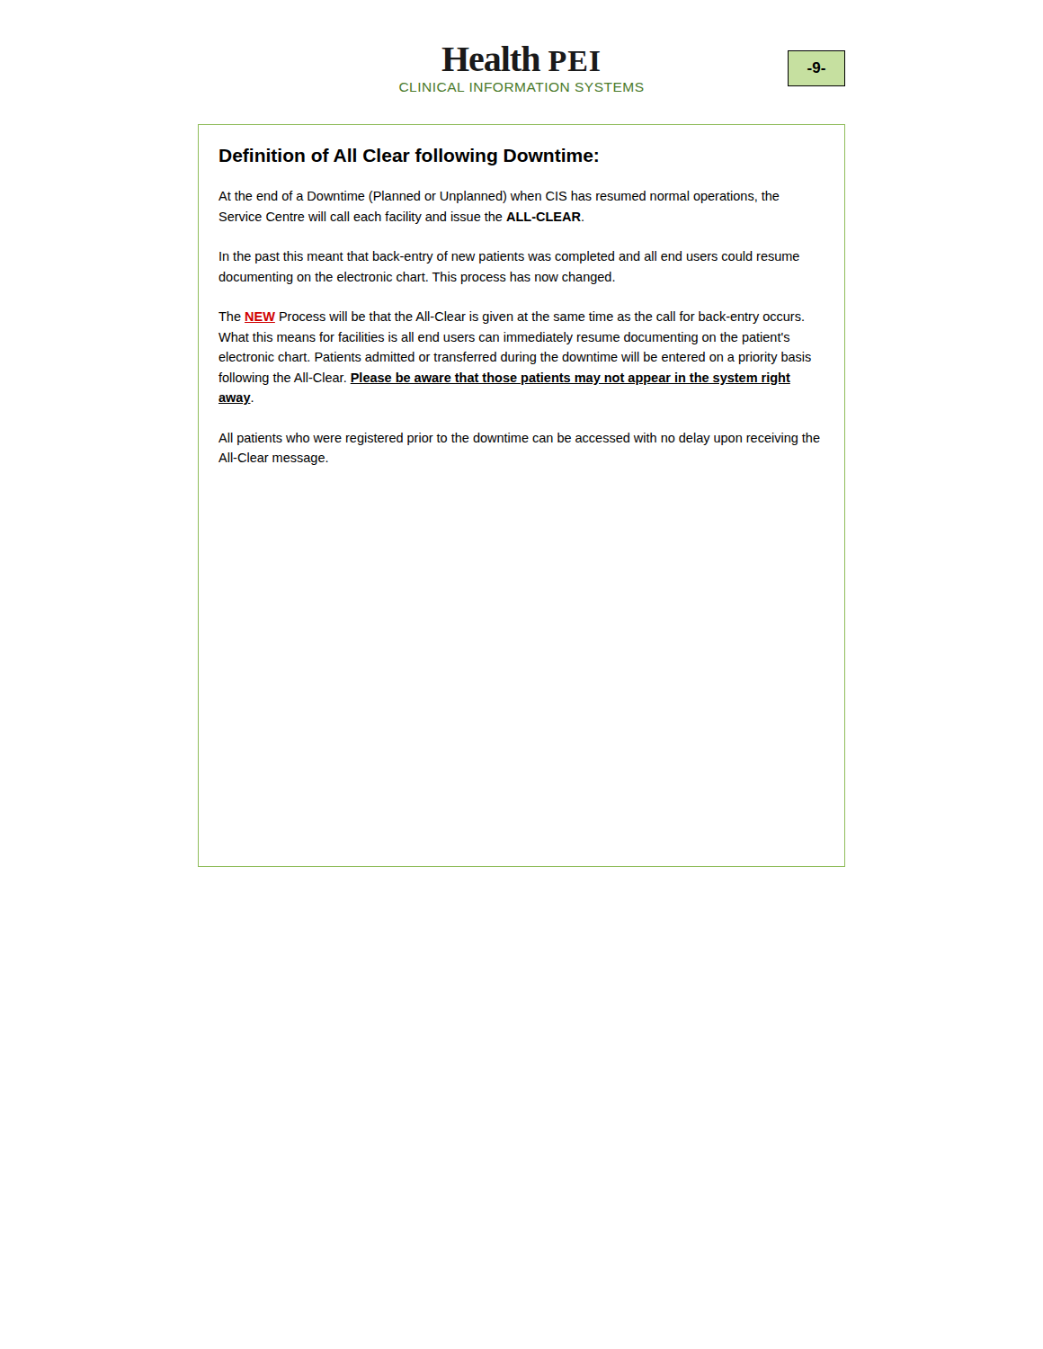Health PEI
CLINICAL INFORMATION SYSTEMS
-9-
Definition of All Clear following Downtime:
At the end of a Downtime (Planned or Unplanned) when CIS has resumed normal operations, the Service Centre will call each facility and issue the ALL-CLEAR.
In the past this meant that back-entry of new patients was completed and all end users could resume documenting on the electronic chart. This process has now changed.
The NEW Process will be that the All-Clear is given at the same time as the call for back-entry occurs. What this means for facilities is all end users can immediately resume documenting on the patient's electronic chart. Patients admitted or transferred during the downtime will be entered on a priority basis following the All-Clear. Please be aware that those patients may not appear in the system right away.
All patients who were registered prior to the downtime can be accessed with no delay upon receiving the All-Clear message.